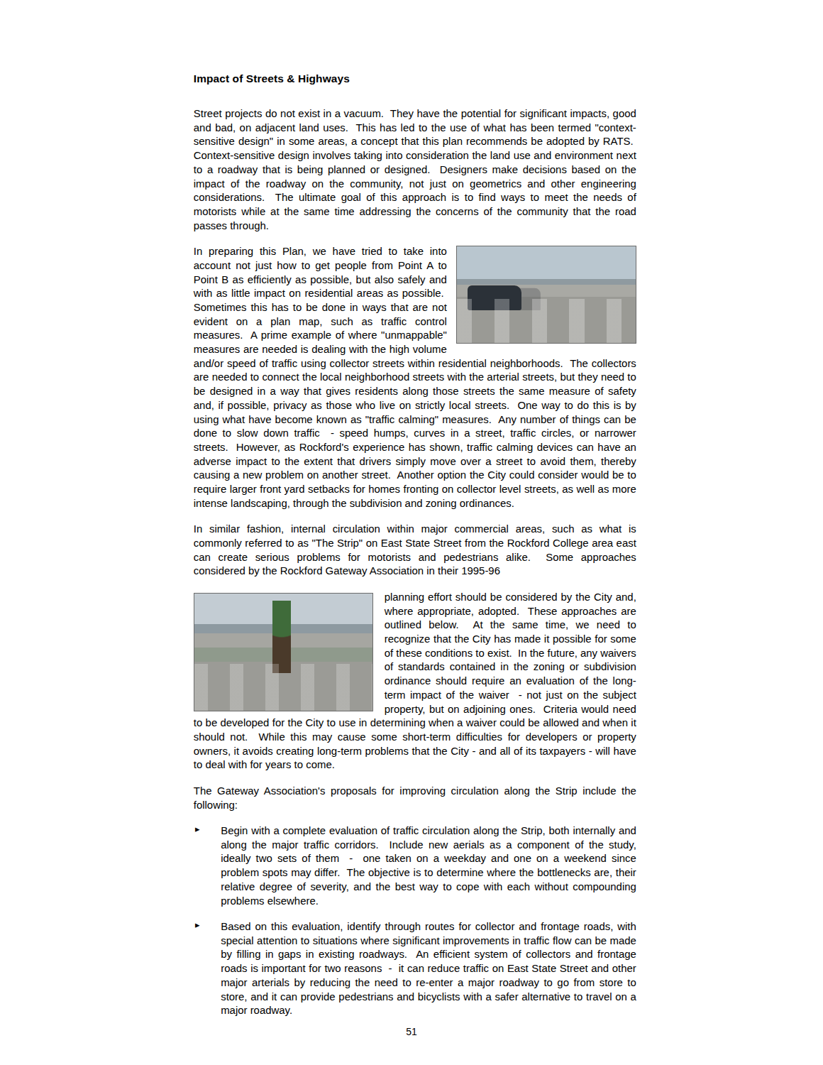Impact of Streets & Highways
Street projects do not exist in a vacuum. They have the potential for significant impacts, good and bad, on adjacent land uses. This has led to the use of what has been termed "context-sensitive design" in some areas, a concept that this plan recommends be adopted by RATS. Context-sensitive design involves taking into consideration the land use and environment next to a roadway that is being planned or designed. Designers make decisions based on the impact of the roadway on the community, not just on geometrics and other engineering considerations. The ultimate goal of this approach is to find ways to meet the needs of motorists while at the same time addressing the concerns of the community that the road passes through.
In preparing this Plan, we have tried to take into account not just how to get people from Point A to Point B as efficiently as possible, but also safely and with as little impact on residential areas as possible. Sometimes this has to be done in ways that are not evident on a plan map, such as traffic control measures. A prime example of where "unmappable" measures are needed is dealing with the high volume and/or speed of traffic using collector streets within residential neighborhoods. The collectors are needed to connect the local neighborhood streets with the arterial streets, but they need to be designed in a way that gives residents along those streets the same measure of safety and, if possible, privacy as those who live on strictly local streets. One way to do this is by using what have become known as "traffic calming" measures. Any number of things can be done to slow down traffic - speed humps, curves in a street, traffic circles, or narrower streets. However, as Rockford's experience has shown, traffic calming devices can have an adverse impact to the extent that drivers simply move over a street to avoid them, thereby causing a new problem on another street. Another option the City could consider would be to require larger front yard setbacks for homes fronting on collector level streets, as well as more intense landscaping, through the subdivision and zoning ordinances.
In similar fashion, internal circulation within major commercial areas, such as what is commonly referred to as "The Strip" on East State Street from the Rockford College area east can create serious problems for motorists and pedestrians alike. Some approaches considered by the Rockford Gateway Association in their 1995-96
planning effort should be considered by the City and, where appropriate, adopted. These approaches are outlined below. At the same time, we need to recognize that the City has made it possible for some of these conditions to exist. In the future, any waivers of standards contained in the zoning or subdivision ordinance should require an evaluation of the long-term impact of the waiver - not just on the subject property, but on adjoining ones. Criteria would need to be developed for the City to use in determining when a waiver could be allowed and when it should not. While this may cause some short-term difficulties for developers or property owners, it avoids creating long-term problems that the City - and all of its taxpayers - will have to deal with for years to come.
The Gateway Association's proposals for improving circulation along the Strip include the following:
Begin with a complete evaluation of traffic circulation along the Strip, both internally and along the major traffic corridors. Include new aerials as a component of the study, ideally two sets of them - one taken on a weekday and one on a weekend since problem spots may differ. The objective is to determine where the bottlenecks are, their relative degree of severity, and the best way to cope with each without compounding problems elsewhere.
Based on this evaluation, identify through routes for collector and frontage roads, with special attention to situations where significant improvements in traffic flow can be made by filling in gaps in existing roadways. An efficient system of collectors and frontage roads is important for two reasons - it can reduce traffic on East State Street and other major arterials by reducing the need to re-enter a major roadway to go from store to store, and it can provide pedestrians and bicyclists with a safer alternative to travel on a major roadway.
51